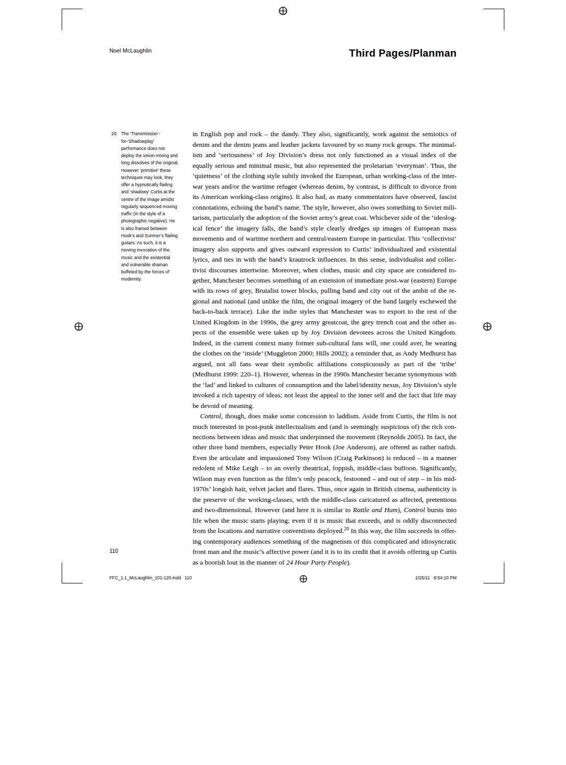⨁
⨁
⨁
Third Pages/Planman
Noel McLaughlin
20.
The ‘Transmission’-for-‘Shadowplay’ performance does not deploy the vision-mixing and long dissolves of the original. However ‘primitive’ these techniques may look, they offer a hypnotically flailing and ‘shadowy’ Curtis at the centre of the image amidst regularly sequenced moving traffic (in the style of a photographic negative). He is also framed between Hook’s and Sumner’s flailing guitars. As such, it is a moving invocation of the music and the existential and vulnerable shaman buffeted by the forces of modernity.
in English pop and rock – the dandy. They also, significantly, work against the semiotics of denim and the denim jeans and leather jackets favoured by so many rock groups. The minimalism and ‘seriousness’ of Joy Division’s dress not only functioned as a visual index of the equally serious and minimal music, but also represented the proletarian ‘everyman’. Thus, the ‘quietness’ of the clothing style subtly invoked the European, urban working-class of the inter-war years and/or the wartime refugee (whereas denim, by contrast, is difficult to divorce from its American working-class origins). It also had, as many commentators have observed, fascist connotations, echoing the band’s name. The style, however, also owes something to Soviet militarism, particularly the adoption of the Soviet army’s great coat. Whichever side of the ‘ideological fence’ the imagery falls, the band’s style clearly dredges up images of European mass movements and of wartime northern and central/eastern Europe in particular. This ‘collectivist’ imagery also supports and gives outward expression to Curtis’ individualized and existential lyrics, and ties in with the band’s krautrock influences. In this sense, individualist and collectivist discourses intertwine. Moreover, when clothes, music and city space are considered together, Manchester becomes something of an extension of immediate post-war (eastern) Europe with its rows of grey, Brutalist tower blocks, pulling band and city out of the ambit of the regional and national (and unlike the film, the original imagery of the band largely eschewed the back-to-back terrace). Like the indie styles that Manchester was to export to the rest of the United Kingdom in the 1990s, the grey army greatcoat, the grey trench coat and the other aspects of the ensemble were taken up by Joy Division devotees across the United Kingdom. Indeed, in the current context many former sub-cultural fans will, one could aver, be wearing the clothes on the ‘inside’ (Muggleton 2000; Hills 2002); a reminder that, as Andy Medhurst has argued, not all fans wear their symbolic affiliations conspicuously as part of the ‘tribe’ (Medhurst 1999: 220–1). However, whereas in the 1990s Manchester became synonymous with the ‘lad’ and linked to cultures of consumption and the label/identity nexus, Joy Division’s style invoked a rich tapestry of ideas; not least the appeal to the inner self and the fact that life may be devoid of meaning.
Control, though, does make some concession to laddism. Aside from Curtis, the film is not much interested in post-punk intellectualism and (and is seemingly suspicious of) the rich connections between ideas and music that underpinned the movement (Reynolds 2005). In fact, the other three band members, especially Peter Hook (Joe Anderson), are offered as rather oafish. Even the articulate and impassioned Tony Wilson (Craig Parkinson) is reduced – in a manner redolent of Mike Leigh – to an overly theatrical, foppish, middle-class buffoon. Significantly, Wilson may even function as the film’s only peacock, festooned – and out of step – in his mid-1970s’ longish hair, velvet jacket and flares. Thus, once again in British cinema, authenticity is the preserve of the working-classes, with the middle-class caricatured as affected, pretentious and two-dimensional. However (and here it is similar to Rattle and Hum), Control bursts into life when the music starts playing; even if it is music that exceeds, and is oddly disconnected from the locations and narrative conventions deployed.20 In this way, the film succeeds in offering contemporary audiences something of the magnetism of this complicated and idiosyncratic front man and the music’s affective power (and it is to its credit that it avoids offering up Curtis as a boorish lout in the manner of 24 Hour Party People).
110
FFC_1.1_McLaughlin_101-120.indd 110
⨁
2/25/11 8:54:10 PM